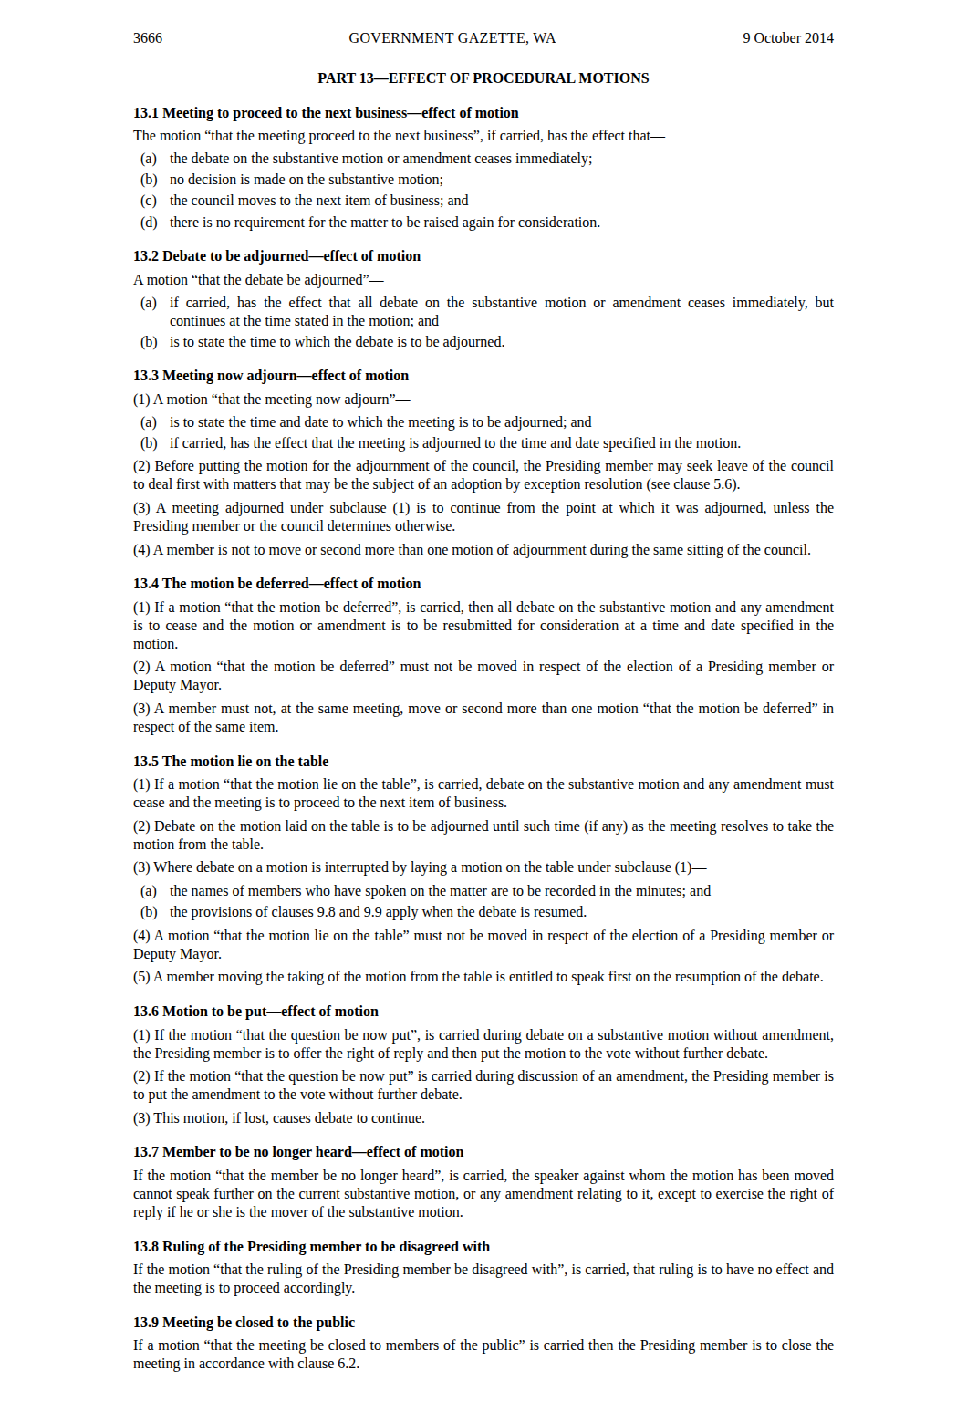3666 GOVERNMENT GAZETTE, WA 9 October 2014
Part 13—Effect of Procedural Motions
13.1 Meeting to proceed to the next business—effect of motion
The motion “that the meeting proceed to the next business”, if carried, has the effect that—
the debate on the substantive motion or amendment ceases immediately;
no decision is made on the substantive motion;
the council moves to the next item of business; and
there is no requirement for the matter to be raised again for consideration.
13.2 Debate to be adjourned—effect of motion
A motion “that the debate be adjourned”—
if carried, has the effect that all debate on the substantive motion or amendment ceases immediately, but continues at the time stated in the motion; and
is to state the time to which the debate is to be adjourned.
13.3 Meeting now adjourn—effect of motion
(1) A motion “that the meeting now adjourn”—
is to state the time and date to which the meeting is to be adjourned; and
if carried, has the effect that the meeting is adjourned to the time and date specified in the motion.
(2) Before putting the motion for the adjournment of the council, the Presiding member may seek leave of the council to deal first with matters that may be the subject of an adoption by exception resolution (see clause 5.6).
(3) A meeting adjourned under subclause (1) is to continue from the point at which it was adjourned, unless the Presiding member or the council determines otherwise.
(4) A member is not to move or second more than one motion of adjournment during the same sitting of the council.
13.4 The motion be deferred—effect of motion
(1) If a motion “that the motion be deferred”, is carried, then all debate on the substantive motion and any amendment is to cease and the motion or amendment is to be resubmitted for consideration at a time and date specified in the motion.
(2) A motion “that the motion be deferred” must not be moved in respect of the election of a Presiding member or Deputy Mayor.
(3) A member must not, at the same meeting, move or second more than one motion “that the motion be deferred” in respect of the same item.
13.5 The motion lie on the table
(1) If a motion “that the motion lie on the table”, is carried, debate on the substantive motion and any amendment must cease and the meeting is to proceed to the next item of business.
(2) Debate on the motion laid on the table is to be adjourned until such time (if any) as the meeting resolves to take the motion from the table.
(3) Where debate on a motion is interrupted by laying a motion on the table under subclause (1)—
the names of members who have spoken on the matter are to be recorded in the minutes; and
the provisions of clauses 9.8 and 9.9 apply when the debate is resumed.
(4) A motion “that the motion lie on the table” must not be moved in respect of the election of a Presiding member or Deputy Mayor.
(5) A member moving the taking of the motion from the table is entitled to speak first on the resumption of the debate.
13.6 Motion to be put—effect of motion
(1) If the motion “that the question be now put”, is carried during debate on a substantive motion without amendment, the Presiding member is to offer the right of reply and then put the motion to the vote without further debate.
(2) If the motion “that the question be now put” is carried during discussion of an amendment, the Presiding member is to put the amendment to the vote without further debate.
(3) This motion, if lost, causes debate to continue.
13.7 Member to be no longer heard—effect of motion
If the motion “that the member be no longer heard”, is carried, the speaker against whom the motion has been moved cannot speak further on the current substantive motion, or any amendment relating to it, except to exercise the right of reply if he or she is the mover of the substantive motion.
13.8 Ruling of the Presiding member to be disagreed with
If the motion “that the ruling of the Presiding member be disagreed with”, is carried, that ruling is to have no effect and the meeting is to proceed accordingly.
13.9 Meeting be closed to the public
If a motion “that the meeting be closed to members of the public” is carried then the Presiding member is to close the meeting in accordance with clause 6.2.